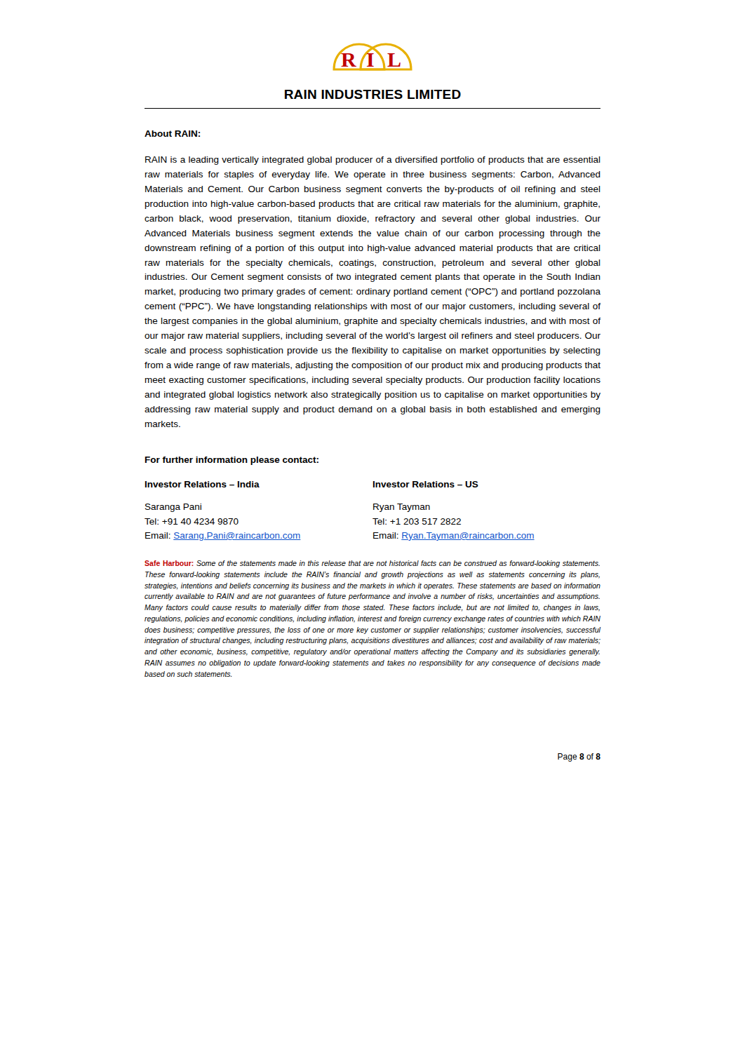R I L
RAIN INDUSTRIES LIMITED
About RAIN:
RAIN is a leading vertically integrated global producer of a diversified portfolio of products that are essential raw materials for staples of everyday life. We operate in three business segments: Carbon, Advanced Materials and Cement. Our Carbon business segment converts the by-products of oil refining and steel production into high-value carbon-based products that are critical raw materials for the aluminium, graphite, carbon black, wood preservation, titanium dioxide, refractory and several other global industries. Our Advanced Materials business segment extends the value chain of our carbon processing through the downstream refining of a portion of this output into high-value advanced material products that are critical raw materials for the specialty chemicals, coatings, construction, petroleum and several other global industries. Our Cement segment consists of two integrated cement plants that operate in the South Indian market, producing two primary grades of cement: ordinary portland cement (“OPC”) and portland pozzolana cement (“PPC”). We have longstanding relationships with most of our major customers, including several of the largest companies in the global aluminium, graphite and specialty chemicals industries, and with most of our major raw material suppliers, including several of the world’s largest oil refiners and steel producers. Our scale and process sophistication provide us the flexibility to capitalise on market opportunities by selecting from a wide range of raw materials, adjusting the composition of our product mix and producing products that meet exacting customer specifications, including several specialty products. Our production facility locations and integrated global logistics network also strategically position us to capitalise on market opportunities by addressing raw material supply and product demand on a global basis in both established and emerging markets.
For further information please contact:
| Investor Relations – India | Investor Relations – US |
| --- | --- |
| Saranga Pani Tel: +91 40 4234 9870 Email: Sarang.Pani@raincarbon.com | Ryan Tayman Tel: +1 203 517 2822 Email: Ryan.Tayman@raincarbon.com |
Safe Harbour: Some of the statements made in this release that are not historical facts can be construed as forward-looking statements. These forward-looking statements include the RAIN’s financial and growth projections as well as statements concerning its plans, strategies, intentions and beliefs concerning its business and the markets in which it operates. These statements are based on information currently available to RAIN and are not guarantees of future performance and involve a number of risks, uncertainties and assumptions. Many factors could cause results to materially differ from those stated. These factors include, but are not limited to, changes in laws, regulations, policies and economic conditions, including inflation, interest and foreign currency exchange rates of countries with which RAIN does business; competitive pressures, the loss of one or more key customer or supplier relationships; customer insolvencies, successful integration of structural changes, including restructuring plans, acquisitions divestitures and alliances; cost and availability of raw materials; and other economic, business, competitive, regulatory and/or operational matters affecting the Company and its subsidiaries generally. RAIN assumes no obligation to update forward-looking statements and takes no responsibility for any consequence of decisions made based on such statements.
Page 8 of 8